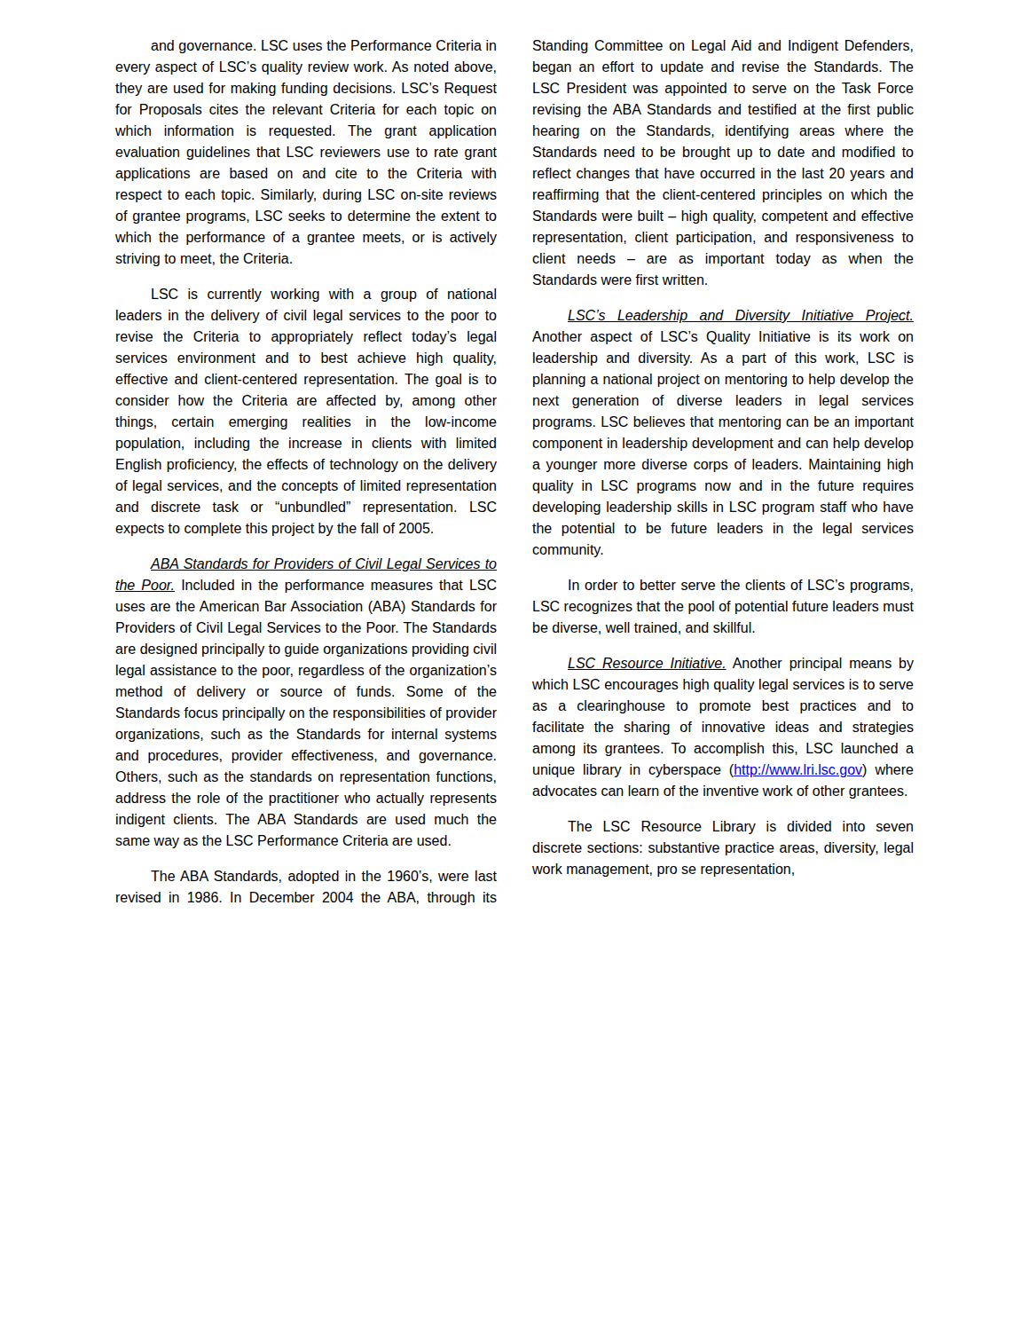and governance. LSC uses the Performance Criteria in every aspect of LSC’s quality review work. As noted above, they are used for making funding decisions. LSC’s Request for Proposals cites the relevant Criteria for each topic on which information is requested. The grant application evaluation guidelines that LSC reviewers use to rate grant applications are based on and cite to the Criteria with respect to each topic. Similarly, during LSC on-site reviews of grantee programs, LSC seeks to determine the extent to which the performance of a grantee meets, or is actively striving to meet, the Criteria.
LSC is currently working with a group of national leaders in the delivery of civil legal services to the poor to revise the Criteria to appropriately reflect today’s legal services environment and to best achieve high quality, effective and client-centered representation. The goal is to consider how the Criteria are affected by, among other things, certain emerging realities in the low-income population, including the increase in clients with limited English proficiency, the effects of technology on the delivery of legal services, and the concepts of limited representation and discrete task or “unbundled” representation. LSC expects to complete this project by the fall of 2005.
ABA Standards for Providers of Civil Legal Services to the Poor. Included in the performance measures that LSC uses are the American Bar Association (ABA) Standards for Providers of Civil Legal Services to the Poor. The Standards are designed principally to guide organizations providing civil legal assistance to the poor, regardless of the organization’s method of delivery or source of funds. Some of the Standards focus principally on the responsibilities of provider organizations, such as the Standards for internal systems and procedures, provider effectiveness, and governance. Others, such as the standards on representation functions, address the role of the practitioner who actually represents indigent clients. The ABA Standards are used much the same way as the LSC Performance Criteria are used.
The ABA Standards, adopted in the 1960’s, were last revised in 1986. In December 2004 the ABA, through its Standing Committee on Legal Aid and Indigent Defenders, began an effort to update and revise the Standards. The LSC President was appointed to serve on the Task Force revising the ABA Standards and testified at the first public hearing on the Standards, identifying areas where the Standards need to be brought up to date and modified to reflect changes that have occurred in the last 20 years and reaffirming that the client-centered principles on which the Standards were built – high quality, competent and effective representation, client participation, and responsiveness to client needs – are as important today as when the Standards were first written.
LSC’s Leadership and Diversity Initiative Project. Another aspect of LSC’s Quality Initiative is its work on leadership and diversity. As a part of this work, LSC is planning a national project on mentoring to help develop the next generation of diverse leaders in legal services programs. LSC believes that mentoring can be an important component in leadership development and can help develop a younger more diverse corps of leaders. Maintaining high quality in LSC programs now and in the future requires developing leadership skills in LSC program staff who have the potential to be future leaders in the legal services community.
In order to better serve the clients of LSC’s programs, LSC recognizes that the pool of potential future leaders must be diverse, well trained, and skillful.
LSC Resource Initiative. Another principal means by which LSC encourages high quality legal services is to serve as a clearinghouse to promote best practices and to facilitate the sharing of innovative ideas and strategies among its grantees. To accomplish this, LSC launched a unique library in cyberspace (http://www.lri.lsc.gov) where advocates can learn of the inventive work of other grantees.
The LSC Resource Library is divided into seven discrete sections: substantive practice areas, diversity, legal work management, pro se representation,